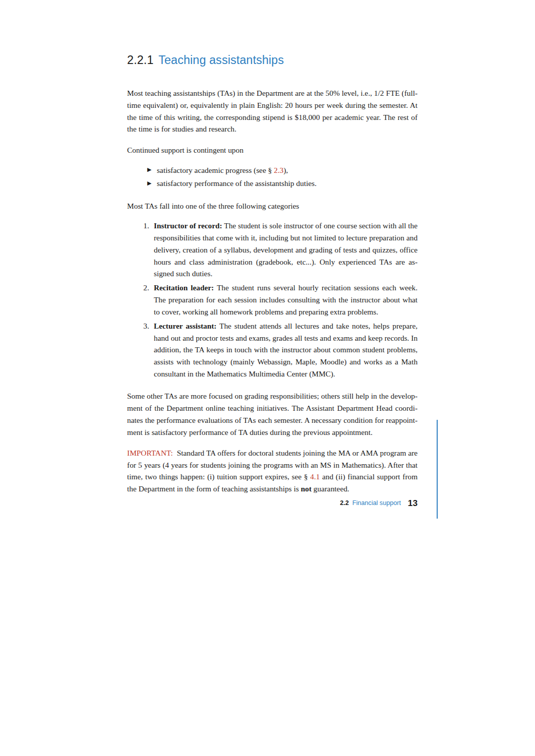2.2.1 Teaching assistantships
Most teaching assistantships (TAs) in the Department are at the 50% level, i.e., 1/2 FTE (full-time equivalent) or, equivalently in plain English: 20 hours per week during the semester. At the time of this writing, the corresponding stipend is $18,000 per academic year. The rest of the time is for studies and research.
Continued support is contingent upon
satisfactory academic progress (see § 2.3),
satisfactory performance of the assistantship duties.
Most TAs fall into one of the three following categories
Instructor of record: The student is sole instructor of one course section with all the responsibilities that come with it, including but not limited to lecture preparation and delivery, creation of a syllabus, development and grading of tests and quizzes, office hours and class administration (gradebook, etc...). Only experienced TAs are assigned such duties.
Recitation leader: The student runs several hourly recitation sessions each week. The preparation for each session includes consulting with the instructor about what to cover, working all homework problems and preparing extra problems.
Lecturer assistant: The student attends all lectures and take notes, helps prepare, hand out and proctor tests and exams, grades all tests and exams and keep records. In addition, the TA keeps in touch with the instructor about common student problems, assists with technology (mainly Webassign, Maple, Moodle) and works as a Math consultant in the Mathematics Multimedia Center (MMC).
Some other TAs are more focused on grading responsibilities; others still help in the development of the Department online teaching initiatives. The Assistant Department Head coordinates the performance evaluations of TAs each semester. A necessary condition for reappointment is satisfactory performance of TA duties during the previous appointment.
IMPORTANT: Standard TA offers for doctoral students joining the MA or AMA program are for 5 years (4 years for students joining the programs with an MS in Mathematics). After that time, two things happen: (i) tuition support expires, see § 4.1 and (ii) financial support from the Department in the form of teaching assistantships is not guaranteed.
2.2 Financial support 13